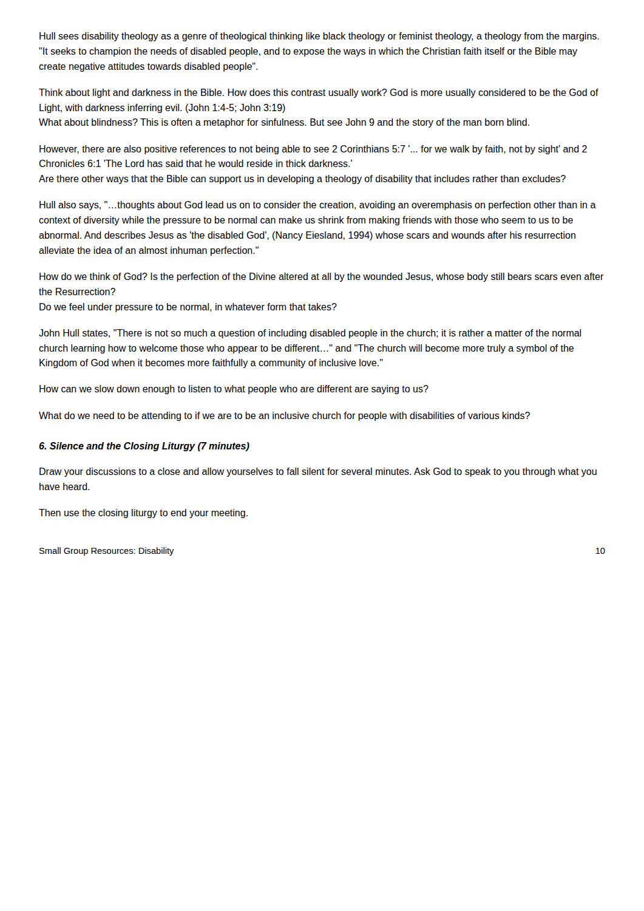Hull sees disability theology as a genre of theological thinking like black theology or feminist theology, a theology from the margins. "It seeks to champion the needs of disabled people, and to expose the ways in which the Christian faith itself or the Bible may create negative attitudes towards disabled people".
Think about light and darkness in the Bible. How does this contrast usually work? God is more usually considered to be the God of Light, with darkness inferring evil. (John 1:4-5; John 3:19)
What about blindness? This is often a metaphor for sinfulness. But see John 9 and the story of the man born blind.
However, there are also positive references to not being able to see 2 Corinthians 5:7 '... for we walk by faith, not by sight' and 2 Chronicles 6:1 'The Lord has said that he would reside in thick darkness.'
Are there other ways that the Bible can support us in developing a theology of disability that includes rather than excludes?
Hull also says, "…thoughts about God lead us on to consider the creation, avoiding an overemphasis on perfection other than in a context of diversity while the pressure to be normal can make us shrink from making friends with those who seem to us to be abnormal. And describes Jesus as 'the disabled God', (Nancy Eiesland, 1994) whose scars and wounds after his resurrection alleviate the idea of an almost inhuman perfection."
How do we think of God? Is the perfection of the Divine altered at all by the wounded Jesus, whose body still bears scars even after the Resurrection?
Do we feel under pressure to be normal, in whatever form that takes?
John Hull states, "There is not so much a question of including disabled people in the church; it is rather a matter of the normal church learning how to welcome those who appear to be different…" and "The church will become more truly a symbol of the Kingdom of God when it becomes more faithfully a community of inclusive love."
How can we slow down enough to listen to what people who are different are saying to us?
What do we need to be attending to if we are to be an inclusive church for people with disabilities of various kinds?
6. Silence and the Closing Liturgy (7 minutes)
Draw your discussions to a close and allow yourselves to fall silent for several minutes. Ask God to speak to you through what you have heard.
Then use the closing liturgy to end your meeting.
Small Group Resources: Disability 10